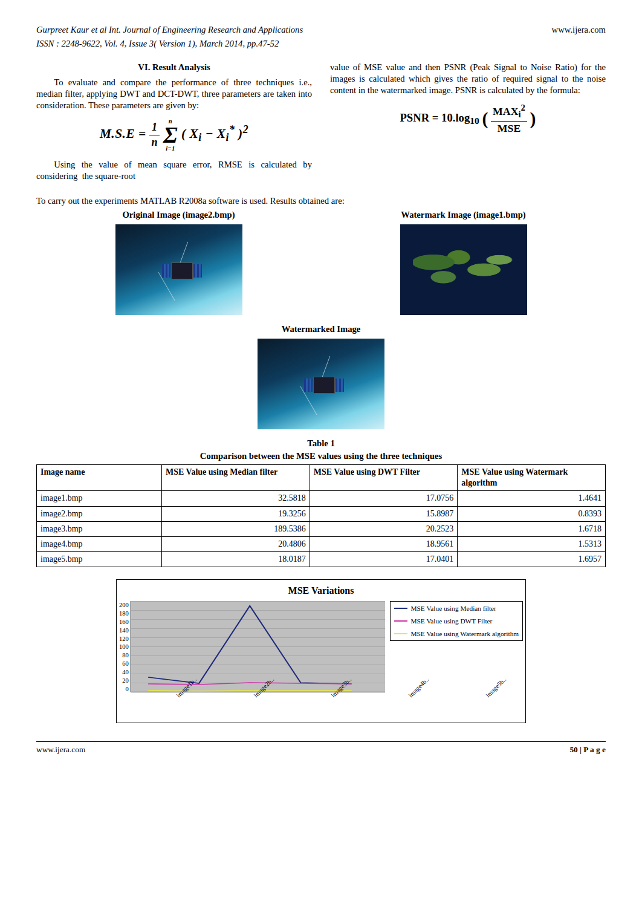www.ijera.com Gurpreet Kaur et al Int. Journal of Engineering Research and Applications
ISSN : 2248-9622, Vol. 4, Issue 3( Version 1), March 2014, pp.47-52
VI. Result Analysis
To evaluate and compare the performance of three techniques i.e., median filter, applying DWT and DCT-DWT, three parameters are taken into consideration. These parameters are given by:
M.S.E = 1 n nΣi=1 ( Xi − Xi* )2
Using the value of mean square error, RMSE is calculated by considering the square-root
value of MSE value and then PSNR (Peak Signal to Noise Ratio) for the images is calculated which gives the ratio of required signal to the noise content in the watermarked image. PSNR is calculated by the formula:
PSNR = 10.log10 ( MAXi2 MSE )
To carry out the experiments MATLAB R2008a software is used. Results obtained are:
Original Image (image2.bmp)
Watermark Image (image1.bmp)
Watermarked Image
Table 1
Comparison between the MSE values using the three techniques
| Image name | MSE Value using Median filter | MSE Value using DWT Filter | MSE Value using Watermark algorithm |
| --- | --- | --- | --- |
| image1.bmp | 32.5818 | 17.0756 | 1.4641 |
| image2.bmp | 19.3256 | 15.8987 | 0.8393 |
| image3.bmp | 189.5386 | 20.2523 | 1.6718 |
| image4.bmp | 20.4806 | 18.9561 | 1.5313 |
| image5.bmp | 18.0187 | 17.0401 | 1.6957 |
MSE Variations
200 180 160 140 120 100 80 60 40 20 0
MSE Value using Median filter
MSE Value using DWT Filter
MSE Value using Watermark algorithm
image1b.. image2b.. image3b.. image4b.. image5b..
www.ijera.com 50 | P a g e